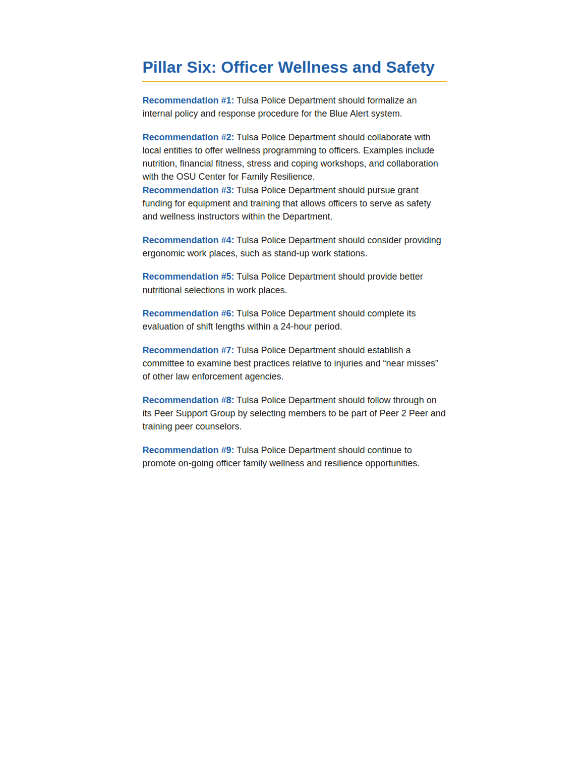Pillar Six: Officer Wellness and Safety
Recommendation #1: Tulsa Police Department should formalize an internal policy and response procedure for the Blue Alert system.
Recommendation #2: Tulsa Police Department should collaborate with local entities to offer wellness programming to officers. Examples include nutrition, financial fitness, stress and coping workshops, and collaboration with the OSU Center for Family Resilience.
Recommendation #3: Tulsa Police Department should pursue grant funding for equipment and training that allows officers to serve as safety and wellness instructors within the Department.
Recommendation #4: Tulsa Police Department should consider providing ergonomic work places, such as stand-up work stations.
Recommendation #5: Tulsa Police Department should provide better nutritional selections in work places.
Recommendation #6: Tulsa Police Department should complete its evaluation of shift lengths within a 24-hour period.
Recommendation #7: Tulsa Police Department should establish a committee to examine best practices relative to injuries and “near misses” of other law enforcement agencies.
Recommendation #8: Tulsa Police Department should follow through on its Peer Support Group by selecting members to be part of Peer 2 Peer and training peer counselors.
Recommendation #9: Tulsa Police Department should continue to promote on-going officer family wellness and resilience opportunities.